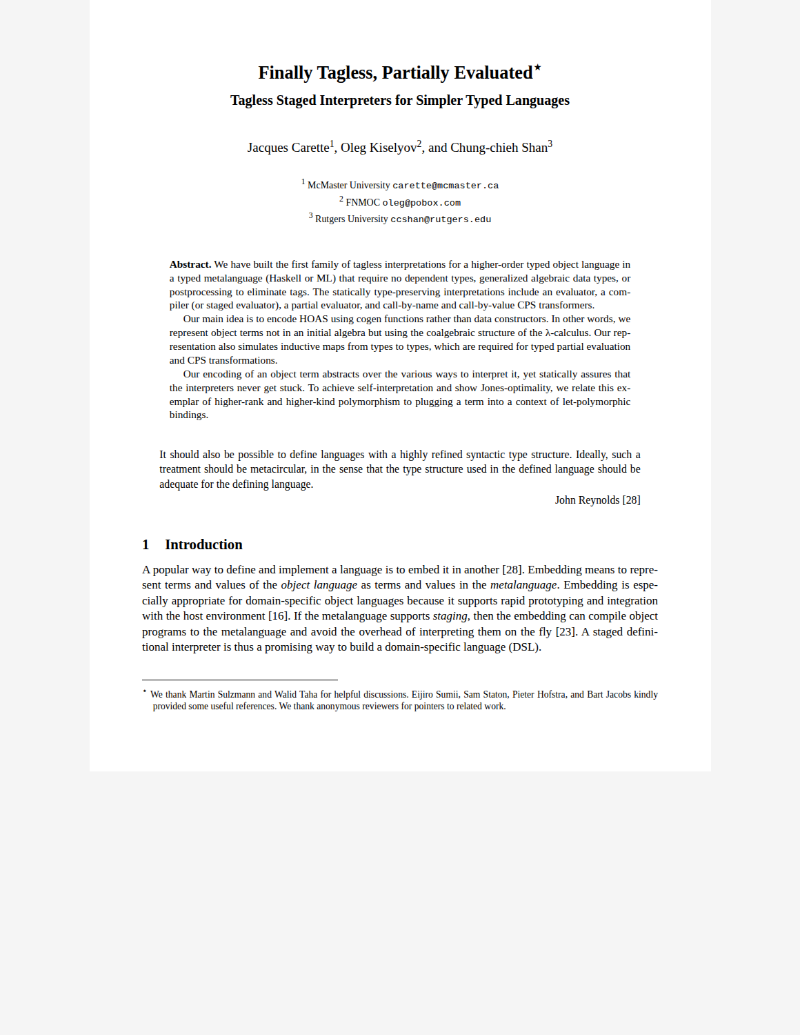Finally Tagless, Partially Evaluated⋆
Tagless Staged Interpreters for Simpler Typed Languages
Jacques Carette1, Oleg Kiselyov2, and Chung-chieh Shan3
1 McMaster University carette@mcmaster.ca
2 FNMOC oleg@pobox.com
3 Rutgers University ccshan@rutgers.edu
Abstract. We have built the first family of tagless interpretations for a higher-order typed object language in a typed metalanguage (Haskell or ML) that require no dependent types, generalized algebraic data types, or postprocessing to eliminate tags. The statically type-preserving interpretations include an evaluator, a compiler (or staged evaluator), a partial evaluator, and call-by-name and call-by-value CPS transformers.
Our main idea is to encode HOAS using cogen functions rather than data constructors. In other words, we represent object terms not in an initial algebra but using the coalgebraic structure of the λ-calculus. Our representation also simulates inductive maps from types to types, which are required for typed partial evaluation and CPS transformations.
Our encoding of an object term abstracts over the various ways to interpret it, yet statically assures that the interpreters never get stuck. To achieve self-interpretation and show Jones-optimality, we relate this exemplar of higher-rank and higher-kind polymorphism to plugging a term into a context of let-polymorphic bindings.
It should also be possible to define languages with a highly refined syntactic type structure. Ideally, such a treatment should be metacircular, in the sense that the type structure used in the defined language should be adequate for the defining language.John Reynolds [28]
1 Introduction
A popular way to define and implement a language is to embed it in another [28]. Embedding means to represent terms and values of the object language as terms and values in the metalanguage. Embedding is especially appropriate for domain-specific object languages because it supports rapid prototyping and integration with the host environment [16]. If the metalanguage supports staging, then the embedding can compile object programs to the metalanguage and avoid the overhead of interpreting them on the fly [23]. A staged definitional interpreter is thus a promising way to build a domain-specific language (DSL).
⋆We thank Martin Sulzmann and Walid Taha for helpful discussions. Eijiro Sumii, Sam Staton, Pieter Hofstra, and Bart Jacobs kindly provided some useful references. We thank anonymous reviewers for pointers to related work.